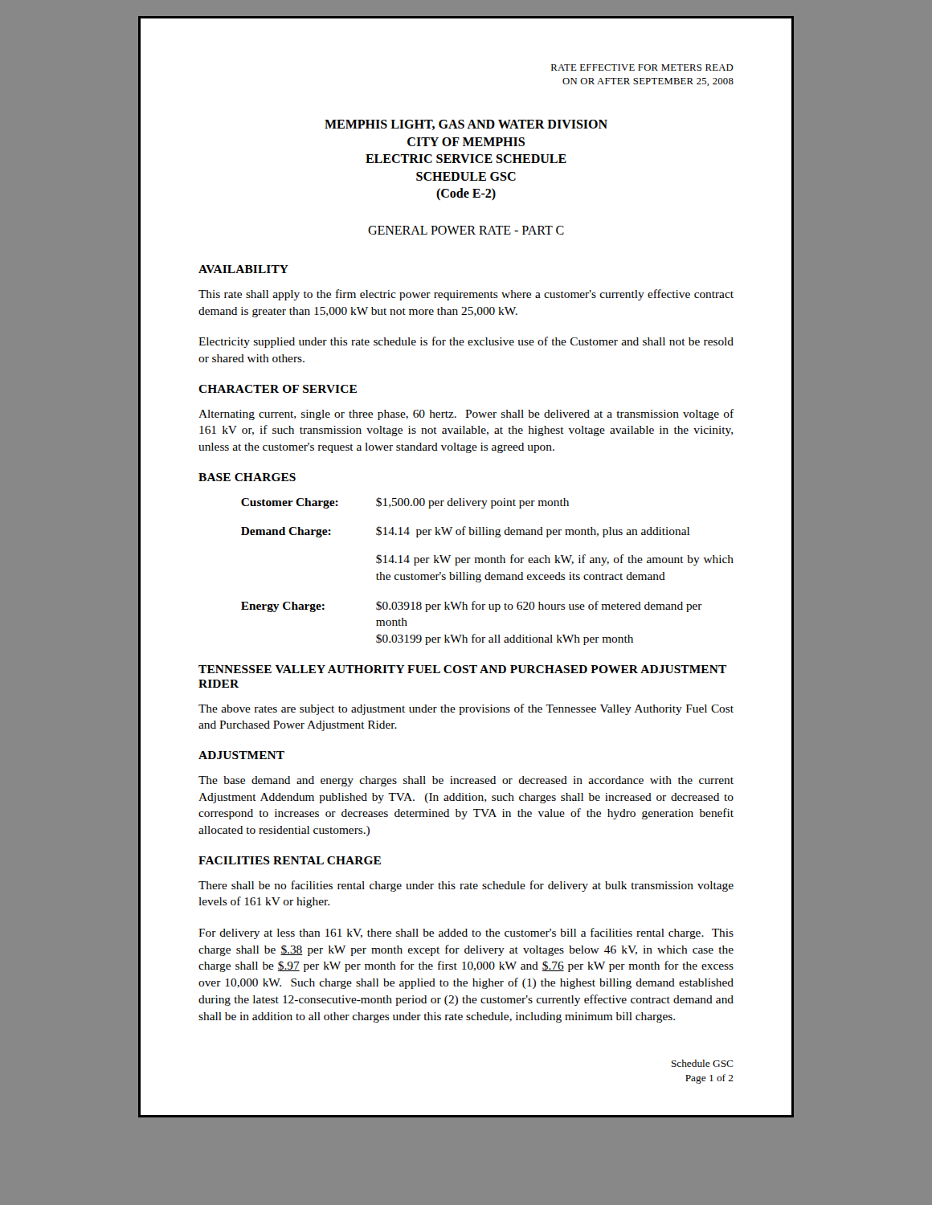RATE EFFECTIVE FOR METERS READ
ON OR AFTER SEPTEMBER 25, 2008
MEMPHIS LIGHT, GAS AND WATER DIVISION
CITY OF MEMPHIS
ELECTRIC SERVICE SCHEDULE
SCHEDULE GSC
(Code E-2)
GENERAL POWER RATE - PART C
AVAILABILITY
This rate shall apply to the firm electric power requirements where a customer's currently effective contract demand is greater than 15,000 kW but not more than 25,000 kW.
Electricity supplied under this rate schedule is for the exclusive use of the Customer and shall not be resold or shared with others.
CHARACTER OF SERVICE
Alternating current, single or three phase, 60 hertz. Power shall be delivered at a transmission voltage of 161 kV or, if such transmission voltage is not available, at the highest voltage available in the vicinity, unless at the customer's request a lower standard voltage is agreed upon.
BASE CHARGES
Customer Charge:
$1,500.00 per delivery point per month
Demand Charge:
$14.14 per kW of billing demand per month, plus an additional
$14.14 per kW per month for each kW, if any, of the amount by which the customer's billing demand exceeds its contract demand
Energy Charge:
$0.03918 per kWh for up to 620 hours use of metered demand per month $0.03199 per kWh for all additional kWh per month
TENNESSEE VALLEY AUTHORITY FUEL COST AND PURCHASED POWER ADJUSTMENT RIDER
The above rates are subject to adjustment under the provisions of the Tennessee Valley Authority Fuel Cost and Purchased Power Adjustment Rider.
ADJUSTMENT
The base demand and energy charges shall be increased or decreased in accordance with the current Adjustment Addendum published by TVA. (In addition, such charges shall be increased or decreased to correspond to increases or decreases determined by TVA in the value of the hydro generation benefit allocated to residential customers.)
FACILITIES RENTAL CHARGE
There shall be no facilities rental charge under this rate schedule for delivery at bulk transmission voltage levels of 161 kV or higher.
For delivery at less than 161 kV, there shall be added to the customer's bill a facilities rental charge. This charge shall be $.38 per kW per month except for delivery at voltages below 46 kV, in which case the charge shall be $.97 per kW per month for the first 10,000 kW and $.76 per kW per month for the excess over 10,000 kW. Such charge shall be applied to the higher of (1) the highest billing demand established during the latest 12-consecutive-month period or (2) the customer's currently effective contract demand and shall be in addition to all other charges under this rate schedule, including minimum bill charges.
Schedule GSC
Page 1 of 2